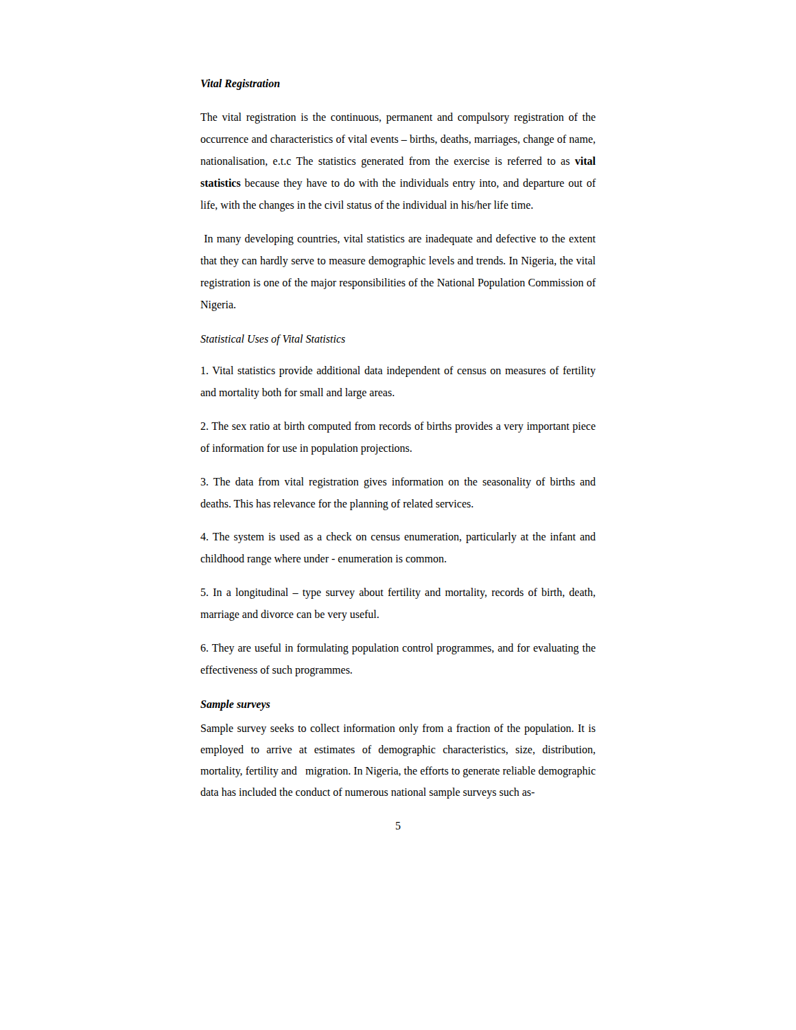Vital Registration
The vital registration is the continuous, permanent and compulsory registration of the occurrence and characteristics of vital events – births, deaths, marriages, change of name, nationalisation, e.t.c The statistics generated from the exercise is referred to as vital statistics because they have to do with the individuals entry into, and departure out of life, with the changes in the civil status of the individual in his/her life time.
In many developing countries, vital statistics are inadequate and defective to the extent that they can hardly serve to measure demographic levels and trends. In Nigeria, the vital registration is one of the major responsibilities of the National Population Commission of Nigeria.
Statistical Uses of Vital Statistics
1. Vital statistics provide additional data independent of census on measures of fertility and mortality both for small and large areas.
2. The sex ratio at birth computed from records of births provides a very important piece of information for use in population projections.
3. The data from vital registration gives information on the seasonality of births and deaths. This has relevance for the planning of related services.
4. The system is used as a check on census enumeration, particularly at the infant and childhood range where under - enumeration is common.
5. In a longitudinal – type survey about fertility and mortality, records of birth, death, marriage and divorce can be very useful.
6. They are useful in formulating population control programmes, and for evaluating the effectiveness of such programmes.
Sample surveys
Sample survey seeks to collect information only from a fraction of the population. It is employed to arrive at estimates of demographic characteristics, size, distribution, mortality, fertility and migration. In Nigeria, the efforts to generate reliable demographic data has included the conduct of numerous national sample surveys such as-
5